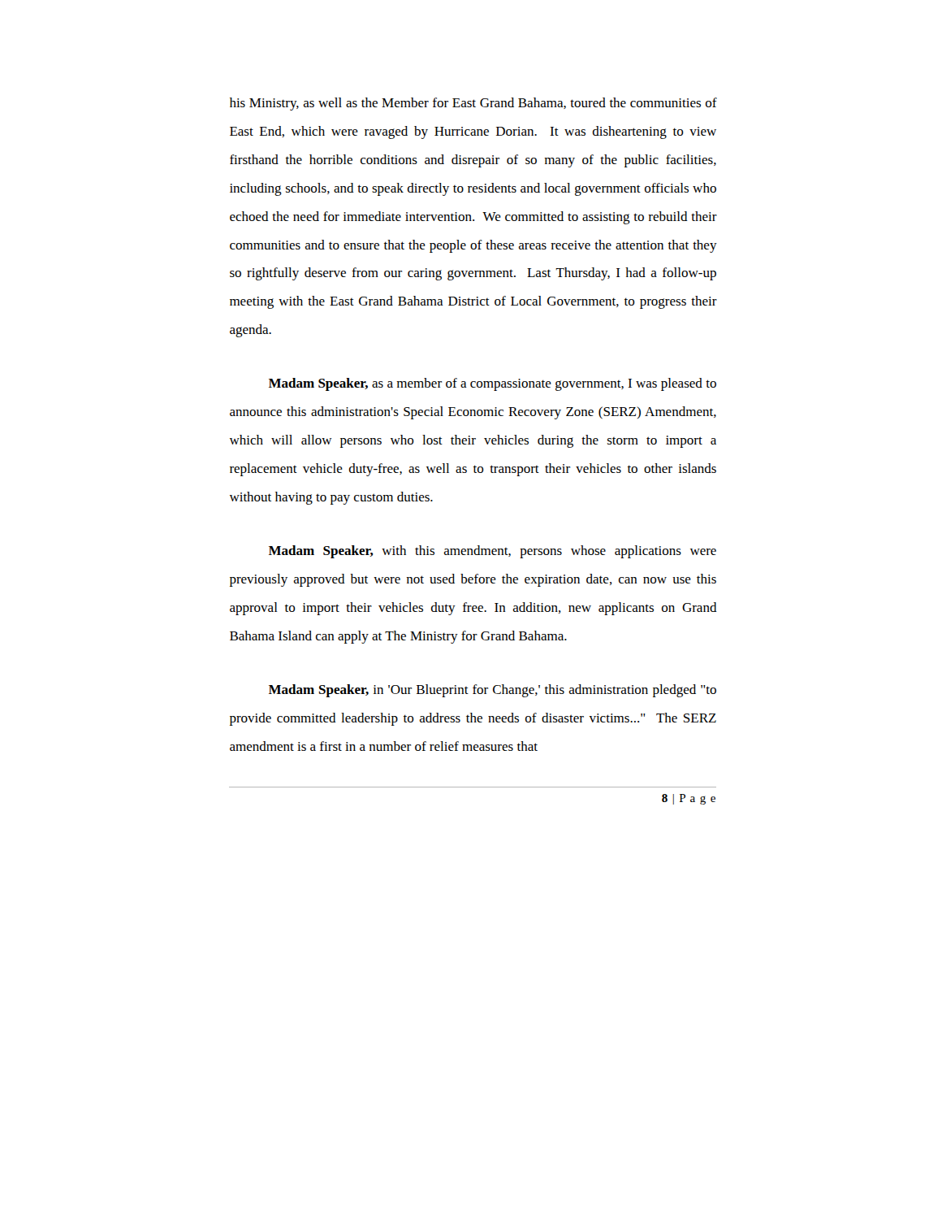his Ministry, as well as the Member for East Grand Bahama, toured the communities of East End, which were ravaged by Hurricane Dorian. It was disheartening to view firsthand the horrible conditions and disrepair of so many of the public facilities, including schools, and to speak directly to residents and local government officials who echoed the need for immediate intervention. We committed to assisting to rebuild their communities and to ensure that the people of these areas receive the attention that they so rightfully deserve from our caring government. Last Thursday, I had a follow-up meeting with the East Grand Bahama District of Local Government, to progress their agenda.
Madam Speaker, as a member of a compassionate government, I was pleased to announce this administration's Special Economic Recovery Zone (SERZ) Amendment, which will allow persons who lost their vehicles during the storm to import a replacement vehicle duty-free, as well as to transport their vehicles to other islands without having to pay custom duties.
Madam Speaker, with this amendment, persons whose applications were previously approved but were not used before the expiration date, can now use this approval to import their vehicles duty free. In addition, new applicants on Grand Bahama Island can apply at The Ministry for Grand Bahama.
Madam Speaker, in 'Our Blueprint for Change,' this administration pledged "to provide committed leadership to address the needs of disaster victims..." The SERZ amendment is a first in a number of relief measures that
8 | P a g e